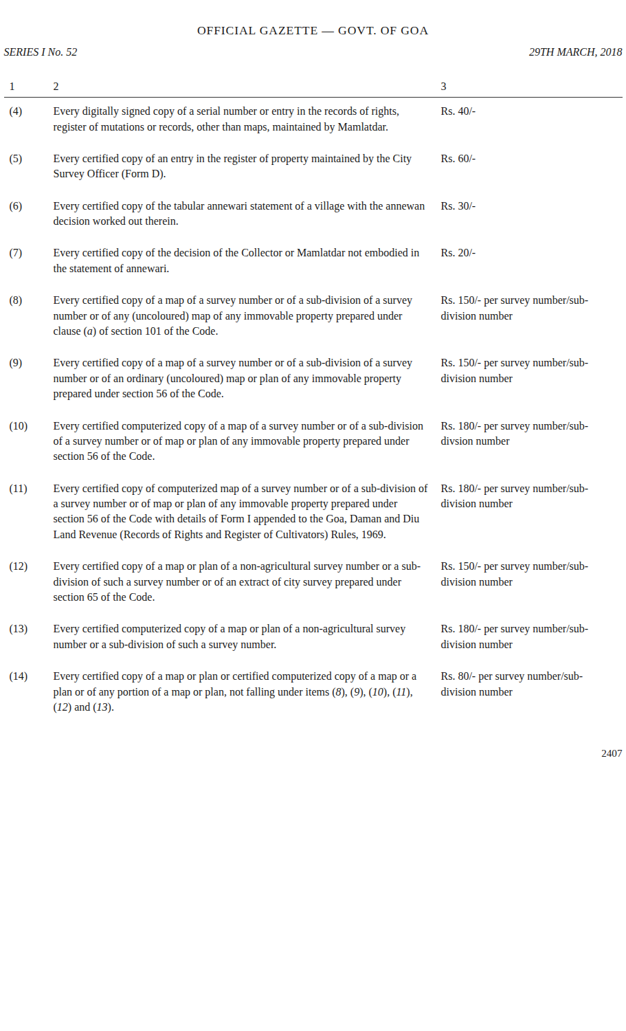OFFICIAL GAZETTE — GOVT. OF GOA
SERIES I No. 52 29TH MARCH, 2018
| 1 | 2 | 3 |
| --- | --- | --- |
| (4) | Every digitally signed copy of a serial number or entry in the records of rights, register of mutations or records, other than maps, maintained by Mamlatdar. | Rs. 40/- |
| (5) | Every certified copy of an entry in the register of property maintained by the City Survey Officer (Form D). | Rs. 60/- |
| (6) | Every certified copy of the tabular annewari statement of a village with the annewan decision worked out therein. | Rs. 30/- |
| (7) | Every certified copy of the decision of the Collector or Mamlatdar not embodied in the statement of annewari. | Rs. 20/- |
| (8) | Every certified copy of a map of a survey number or of a sub-division of a survey number or of any (uncoloured) map of any immovable property prepared under clause ( a ) of section 101 of the Code. | Rs. 150/- per survey number/sub-division number |
| (9) | Every certified copy of a map of a survey number or of a sub-division of a survey number or of an ordinary (uncoloured) map or plan of any immovable property prepared under section 56 of the Code. | Rs. 150/- per survey number/sub-division number |
| (10) | Every certified computerized copy of a map of a survey number or of a sub-division of a survey number or of map or plan of any immovable property prepared under section 56 of the Code. | Rs. 180/- per survey number/sub-divsion number |
| (11) | Every certified copy of computerized map of a survey number or of a sub-division of a survey number or of map or plan of any immovable property prepared under section 56 of the Code with details of Form I appended to the Goa, Daman and Diu Land Revenue (Records of Rights and Register of Cultivators) Rules, 1969. | Rs. 180/- per survey number/sub-division number |
| (12) | Every certified copy of a map or plan of a non-agricultural survey number or a sub-division of such a survey number or of an extract of city survey prepared under section 65 of the Code. | Rs. 150/- per survey number/sub-division number |
| (13) | Every certified computerized copy of a map or plan of a non-agricultural survey number or a sub-division of such a survey number. | Rs. 180/- per survey number/sub-division number |
| (14) | Every certified copy of a map or plan or certified computerized copy of a map or a plan or of any portion of a map or plan, not falling under items ( 8 ), ( 9 ), ( 10 ), ( 11 ), ( 12 ) and ( 13 ). | Rs. 80/- per survey number/sub-division number |
2407